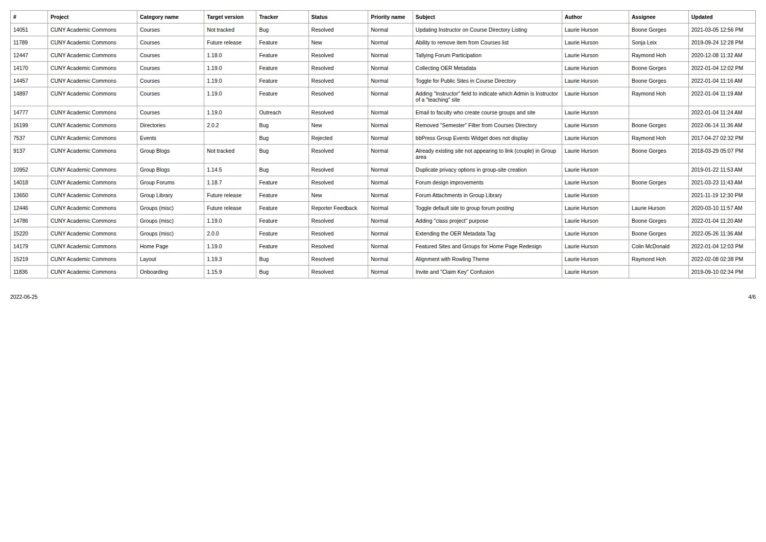| # | Project | Category name | Target version | Tracker | Status | Priority name | Subject | Author | Assignee | Updated |
| --- | --- | --- | --- | --- | --- | --- | --- | --- | --- | --- |
| 14051 | CUNY Academic Commons | Courses | Not tracked | Bug | Resolved | Normal | Updating Instructor on Course Directory Listing | Laurie Hurson | Boone Gorges | 2021-03-05 12:56 PM |
| 11789 | CUNY Academic Commons | Courses | Future release | Feature | New | Normal | Ability to remove item from Courses list | Laurie Hurson | Sonja Leix | 2019-09-24 12:28 PM |
| 12447 | CUNY Academic Commons | Courses | 1.18.0 | Feature | Resolved | Normal | Tallying Forum Participation | Laurie Hurson | Raymond Hoh | 2020-12-08 11:32 AM |
| 14170 | CUNY Academic Commons | Courses | 1.19.0 | Feature | Resolved | Normal | Collecting OER Metadata | Laurie Hurson | Boone Gorges | 2022-01-04 12:02 PM |
| 14457 | CUNY Academic Commons | Courses | 1.19.0 | Feature | Resolved | Normal | Toggle for Public Sites in Course Directory | Laurie Hurson | Boone Gorges | 2022-01-04 11:16 AM |
| 14897 | CUNY Academic Commons | Courses | 1.19.0 | Feature | Resolved | Normal | Adding "Instructor" field to indicate which Admin is Instructor of a "teaching" site | Laurie Hurson | Raymond Hoh | 2022-01-04 11:19 AM |
| 14777 | CUNY Academic Commons | Courses | 1.19.0 | Outreach | Resolved | Normal | Email to faculty who create course groups and site | Laurie Hurson | | 2022-01-04 11:24 AM |
| 16199 | CUNY Academic Commons | Directories | 2.0.2 | Bug | New | Normal | Removed "Semester" Filter from Courses Directory | Laurie Hurson | Boone Gorges | 2022-06-14 11:36 AM |
| 7537 | CUNY Academic Commons | Events | | Bug | Rejected | Normal | bbPress Group Events Widget does not display | Laurie Hurson | Raymond Hoh | 2017-04-27 02:32 PM |
| 9137 | CUNY Academic Commons | Group Blogs | Not tracked | Bug | Resolved | Normal | Already existing site not appearing to link (couple) in Group area | Laurie Hurson | Boone Gorges | 2018-03-29 05:07 PM |
| 10952 | CUNY Academic Commons | Group Blogs | 1.14.5 | Bug | Resolved | Normal | Duplicate privacy options in group-site creation | Laurie Hurson | | 2019-01-22 11:53 AM |
| 14018 | CUNY Academic Commons | Group Forums | 1.18.7 | Feature | Resolved | Normal | Forum design improvements | Laurie Hurson | Boone Gorges | 2021-03-23 11:43 AM |
| 13650 | CUNY Academic Commons | Group Library | Future release | Feature | New | Normal | Forum Attachments in Group Library | Laurie Hurson | | 2021-11-19 12:30 PM |
| 12446 | CUNY Academic Commons | Groups (misc) | Future release | Feature | Reporter Feedback | Normal | Toggle default site to group forum posting | Laurie Hurson | Laurie Hurson | 2020-03-10 11:57 AM |
| 14786 | CUNY Academic Commons | Groups (misc) | 1.19.0 | Feature | Resolved | Normal | Adding "class project" purpose | Laurie Hurson | Boone Gorges | 2022-01-04 11:20 AM |
| 15220 | CUNY Academic Commons | Groups (misc) | 2.0.0 | Feature | Resolved | Normal | Extending the OER Metadata Tag | Laurie Hurson | Boone Gorges | 2022-05-26 11:36 AM |
| 14179 | CUNY Academic Commons | Home Page | 1.19.0 | Feature | Resolved | Normal | Featured Sites and Groups for Home Page Redesign | Laurie Hurson | Colin McDonald | 2022-01-04 12:03 PM |
| 15219 | CUNY Academic Commons | Layout | 1.19.3 | Bug | Resolved | Normal | Alignment with Rowling Theme | Laurie Hurson | Raymond Hoh | 2022-02-08 02:38 PM |
| 11836 | CUNY Academic Commons | Onboarding | 1.15.9 | Bug | Resolved | Normal | Invite and "Claim Key" Confusion | Laurie Hurson | | 2019-09-10 02:34 PM |
2022-06-25 4/6